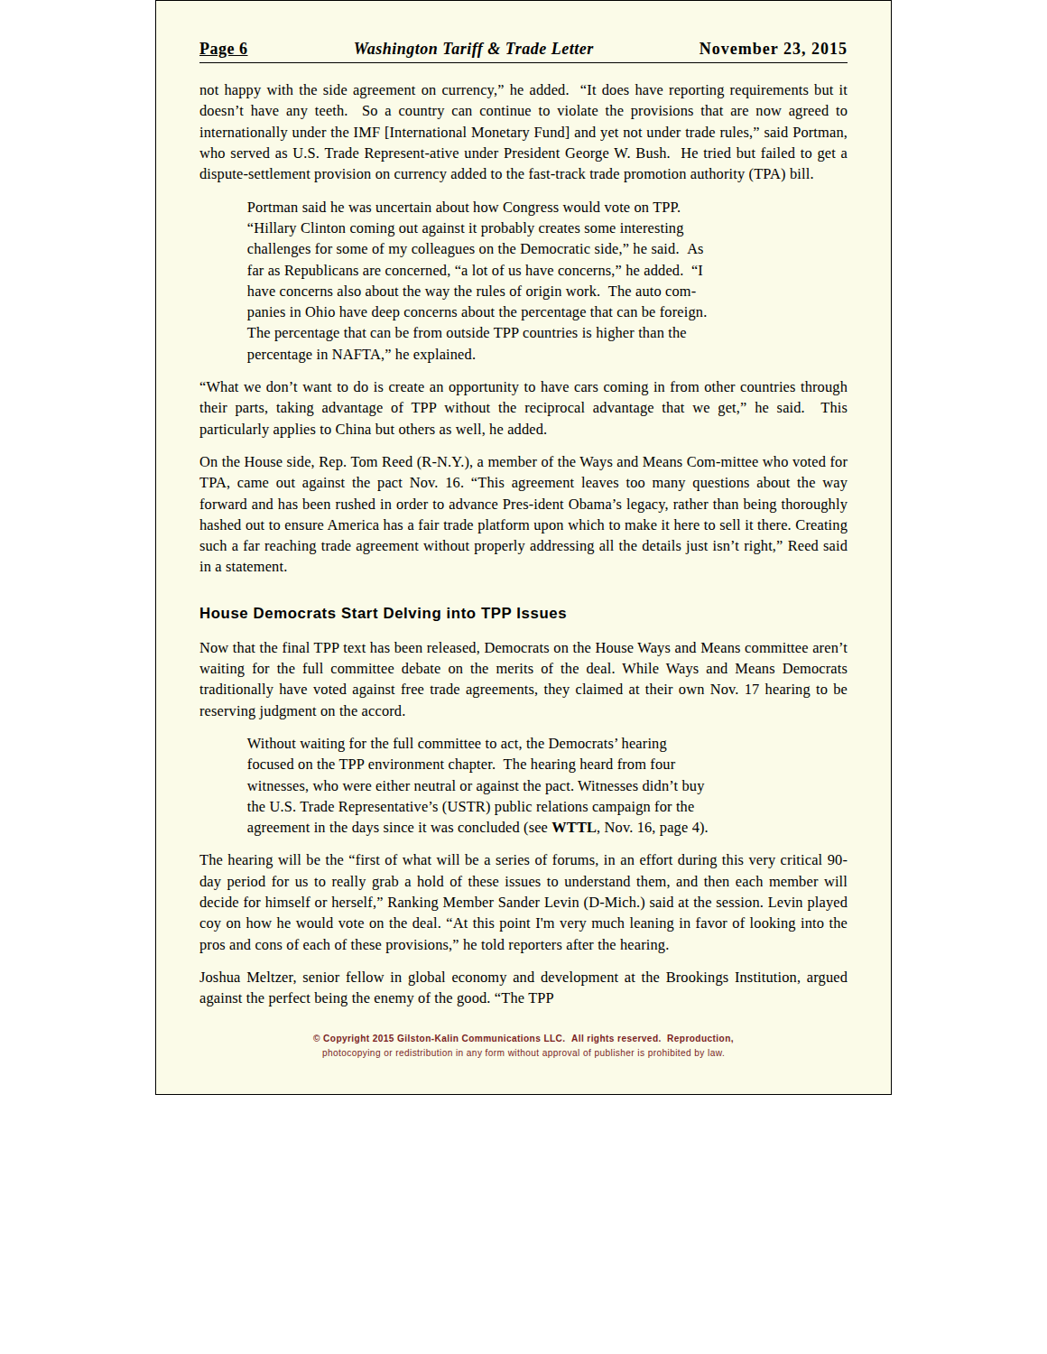Page 6 Washington Tariff & Trade Letter November 23, 2015
not happy with the side agreement on currency,” he added. “It does have reporting requirements but it doesn’t have any teeth. So a country can continue to violate the provisions that are now agreed to internationally under the IMF [International Monetary Fund] and yet not under trade rules,” said Portman, who served as U.S. Trade Represent‑ative under President George W. Bush. He tried but failed to get a dispute-settlement provision on currency added to the fast-track trade promotion authority (TPA) bill.
Portman said he was uncertain about how Congress would vote on TPP.
“Hillary Clinton coming out against it probably creates some interesting
challenges for some of my colleagues on the Democratic side,” he said. As
far as Republicans are concerned, “a lot of us have concerns,” he added. “I
have concerns also about the way the rules of origin work. The auto com‑
panies in Ohio have deep concerns about the percentage that can be foreign.
The percentage that can be from outside TPP countries is higher than the
percentage in NAFTA,” he explained.
“What we don’t want to do is create an opportunity to have cars coming in from other countries through their parts, taking advantage of TPP without the reciprocal advantage that we get,” he said. This particularly applies to China but others as well, he added.
On the House side, Rep. Tom Reed (R-N.Y.), a member of the Ways and Means Com‑mittee who voted for TPA, came out against the pact Nov. 16. “This agreement leaves too many questions about the way forward and has been rushed in order to advance Pres‑ident Obama’s legacy, rather than being thoroughly hashed out to ensure America has a fair trade platform upon which to make it here to sell it there. Creating such a far reaching trade agreement without properly addressing all the details just isn’t right,” Reed said in a statement.
House Democrats Start Delving into TPP Issues
Now that the final TPP text has been released, Democrats on the House Ways and Means committee aren’t waiting for the full committee debate on the merits of the deal. While Ways and Means Democrats traditionally have voted against free trade agreements, they claimed at their own Nov. 17 hearing to be reserving judgment on the accord.
Without waiting for the full committee to act, the Democrats’ hearing
focused on the TPP environment chapter. The hearing heard from four
witnesses, who were either neutral or against the pact. Witnesses didn’t buy
the U.S. Trade Representative’s (USTR) public relations campaign for the
agreement in the days since it was concluded (see WTTL, Nov. 16, page 4).
The hearing will be the “first of what will be a series of forums, in an effort during this very critical 90-day period for us to really grab a hold of these issues to understand them, and then each member will decide for himself or herself,” Ranking Member Sander Levin (D-Mich.) said at the session. Levin played coy on how he would vote on the deal. “At this point I'm very much leaning in favor of looking into the pros and cons of each of these provisions,” he told reporters after the hearing.
Joshua Meltzer, senior fellow in global economy and development at the Brookings Institution, argued against the perfect being the enemy of the good. “The TPP
© Copyright 2015 Gilston-Kalin Communications LLC. All rights reserved. Reproduction,
photocopying or redistribution in any form without approval of publisher is prohibited by law.